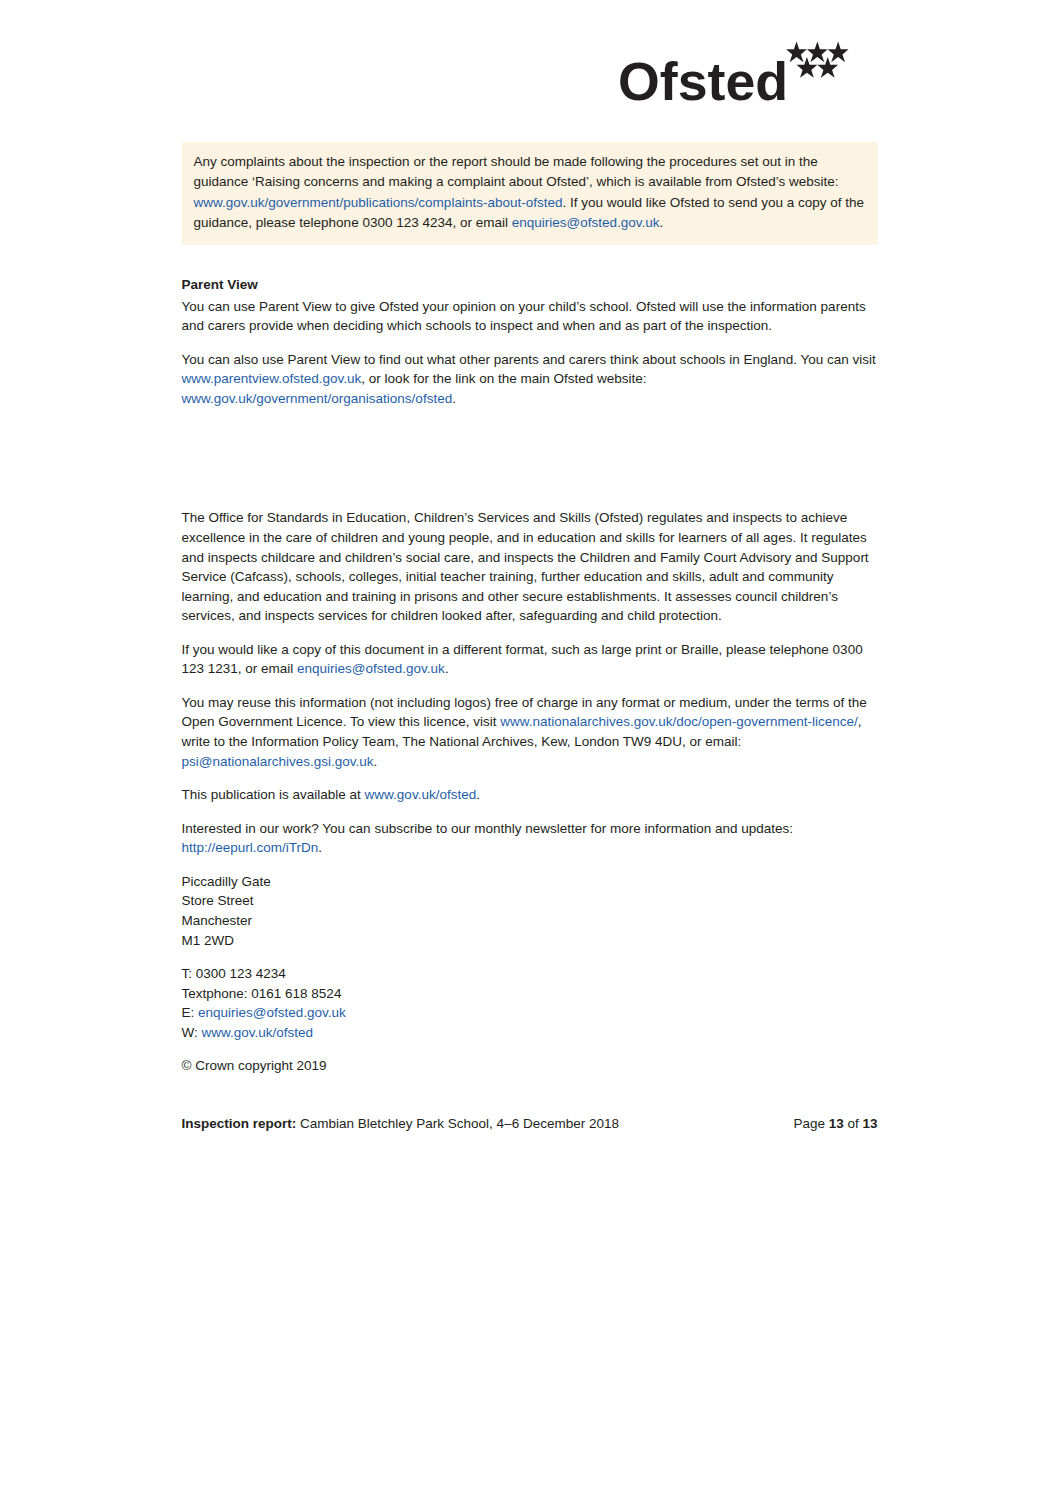Any complaints about the inspection or the report should be made following the procedures set out in the guidance ‘Raising concerns and making a complaint about Ofsted’, which is available from Ofsted’s website: www.gov.uk/government/publications/complaints-about-ofsted. If you would like Ofsted to send you a copy of the guidance, please telephone 0300 123 4234, or email enquiries@ofsted.gov.uk.
Parent View
You can use Parent View to give Ofsted your opinion on your child’s school. Ofsted will use the information parents and carers provide when deciding which schools to inspect and when and as part of the inspection.
You can also use Parent View to find out what other parents and carers think about schools in England. You can visit www.parentview.ofsted.gov.uk, or look for the link on the main Ofsted website: www.gov.uk/government/organisations/ofsted.
The Office for Standards in Education, Children’s Services and Skills (Ofsted) regulates and inspects to achieve excellence in the care of children and young people, and in education and skills for learners of all ages. It regulates and inspects childcare and children’s social care, and inspects the Children and Family Court Advisory and Support Service (Cafcass), schools, colleges, initial teacher training, further education and skills, adult and community learning, and education and training in prisons and other secure establishments. It assesses council children’s services, and inspects services for children looked after, safeguarding and child protection.
If you would like a copy of this document in a different format, such as large print or Braille, please telephone 0300 123 1231, or email enquiries@ofsted.gov.uk.
You may reuse this information (not including logos) free of charge in any format or medium, under the terms of the Open Government Licence. To view this licence, visit www.nationalarchives.gov.uk/doc/open-government-licence/, write to the Information Policy Team, The National Archives, Kew, London TW9 4DU, or email: psi@nationalarchives.gsi.gov.uk.
This publication is available at www.gov.uk/ofsted.
Interested in our work? You can subscribe to our monthly newsletter for more information and updates: http://eepurl.com/iTrDn.
Piccadilly Gate
Store Street
Manchester
M1 2WD
T: 0300 123 4234
Textphone: 0161 618 8524
E: enquiries@ofsted.gov.uk
W: www.gov.uk/ofsted
© Crown copyright 2019
Inspection report: Cambian Bletchley Park School, 4–6 December 2018
Page 13 of 13